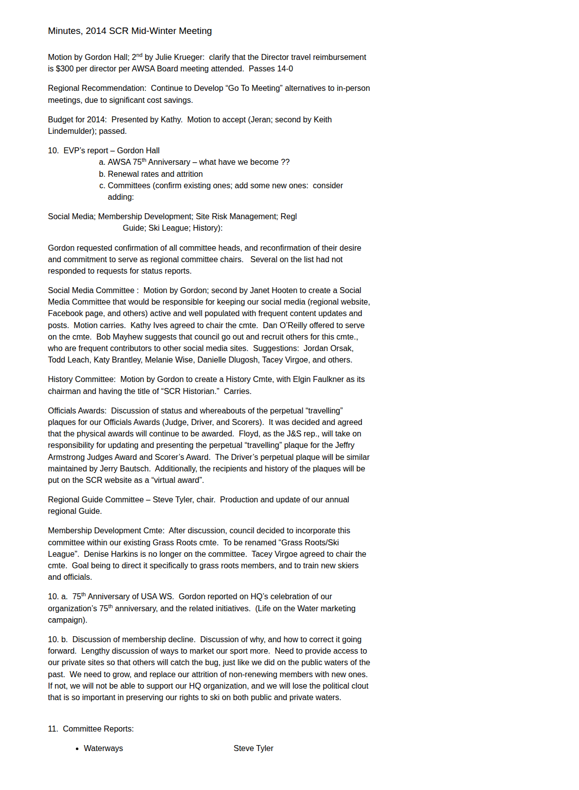Minutes, 2014 SCR Mid-Winter Meeting
Motion by Gordon Hall; 2nd by Julie Krueger: clarify that the Director travel reimbursement is $300 per director per AWSA Board meeting attended. Passes 14-0
Regional Recommendation: Continue to Develop “Go To Meeting” alternatives to in-person meetings, due to significant cost savings.
Budget for 2014: Presented by Kathy. Motion to accept (Jeran; second by Keith Lindemulder); passed.
10. EVP’s report – Gordon Hall
AWSA 75th Anniversary – what have we become ??
Renewal rates and attrition
Committees (confirm existing ones; add some new ones: consider adding:
Social Media; Membership Development; Site Risk Management; Regl Guide; Ski League; History):
Gordon requested confirmation of all committee heads, and reconfirmation of their desire and commitment to serve as regional committee chairs. Several on the list had not responded to requests for status reports.
Social Media Committee : Motion by Gordon; second by Janet Hooten to create a Social Media Committee that would be responsible for keeping our social media (regional website, Facebook page, and others) active and well populated with frequent content updates and posts. Motion carries. Kathy Ives agreed to chair the cmte. Dan O’Reilly offered to serve on the cmte. Bob Mayhew suggests that council go out and recruit others for this cmte., who are frequent contributors to other social media sites. Suggestions: Jordan Orsak, Todd Leach, Katy Brantley, Melanie Wise, Danielle Dlugosh, Tacey Virgoe, and others.
History Committee: Motion by Gordon to create a History Cmte, with Elgin Faulkner as its chairman and having the title of “SCR Historian.” Carries.
Officials Awards: Discussion of status and whereabouts of the perpetual “travelling” plaques for our Officials Awards (Judge, Driver, and Scorers). It was decided and agreed that the physical awards will continue to be awarded. Floyd, as the J&S rep., will take on responsibility for updating and presenting the perpetual “travelling” plaque for the Jeffry Armstrong Judges Award and Scorer’s Award. The Driver’s perpetual plaque will be similar maintained by Jerry Bautsch. Additionally, the recipients and history of the plaques will be put on the SCR website as a “virtual award”.
Regional Guide Committee – Steve Tyler, chair. Production and update of our annual regional Guide.
Membership Development Cmte: After discussion, council decided to incorporate this committee within our existing Grass Roots cmte. To be renamed “Grass Roots/Ski League”. Denise Harkins is no longer on the committee. Tacey Virgoe agreed to chair the cmte. Goal being to direct it specifically to grass roots members, and to train new skiers and officials.
10. a. 75th Anniversary of USA WS. Gordon reported on HQ’s celebration of our organization’s 75th anniversary, and the related initiatives. (Life on the Water marketing campaign).
10. b. Discussion of membership decline. Discussion of why, and how to correct it going forward. Lengthy discussion of ways to market our sport more. Need to provide access to our private sites so that others will catch the bug, just like we did on the public waters of the past. We need to grow, and replace our attrition of non-renewing members with new ones. If not, we will not be able to support our HQ organization, and we will lose the political clout that is so important in preserving our rights to ski on both public and private waters.
11. Committee Reports:
Waterways Steve Tyler